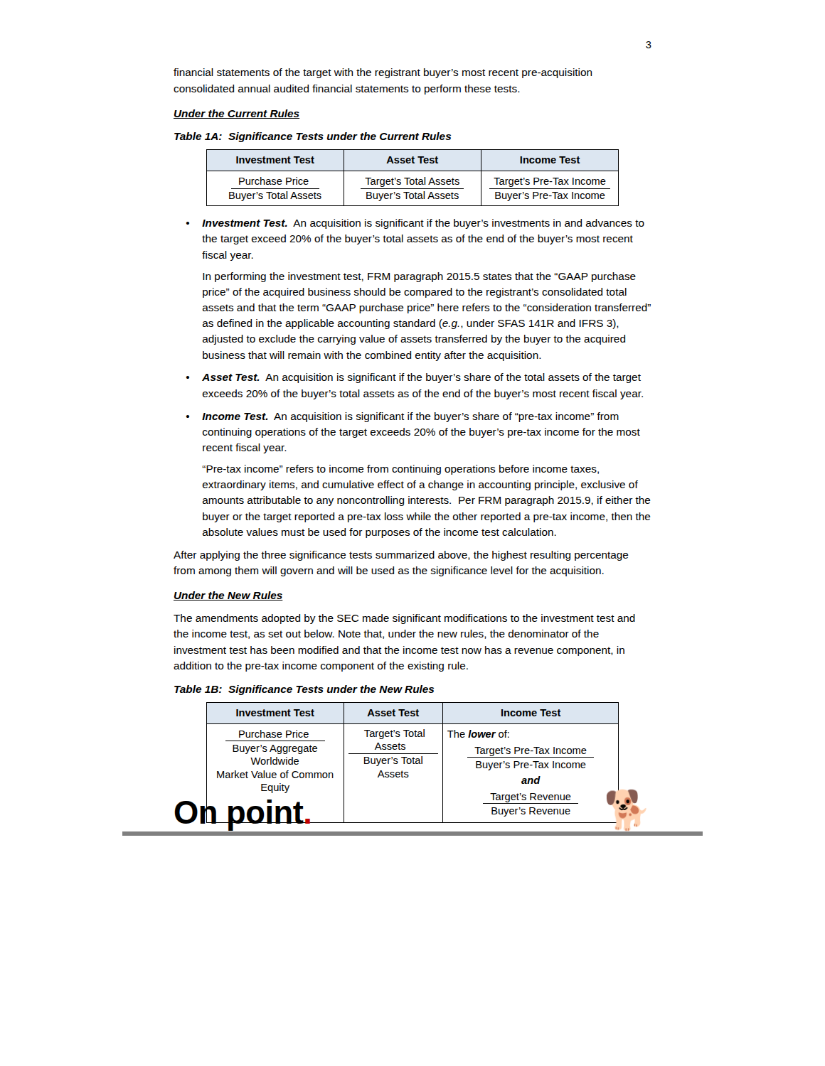3
financial statements of the target with the registrant buyer’s most recent pre-acquisition consolidated annual audited financial statements to perform these tests.
Under the Current Rules
Table 1A: Significance Tests under the Current Rules
| Investment Test | Asset Test | Income Test |
| --- | --- | --- |
| Purchase Price Buyer’s Total Assets | Target’s Total Assets Buyer’s Total Assets | Target’s Pre-Tax Income Buyer’s Pre-Tax Income |
Investment Test. An acquisition is significant if the buyer’s investments in and advances to the target exceed 20% of the buyer’s total assets as of the end of the buyer’s most recent fiscal year.
In performing the investment test, FRM paragraph 2015.5 states that the “GAAP purchase price” of the acquired business should be compared to the registrant’s consolidated total assets and that the term “GAAP purchase price” here refers to the “consideration transferred” as defined in the applicable accounting standard (e.g., under SFAS 141R and IFRS 3), adjusted to exclude the carrying value of assets transferred by the buyer to the acquired business that will remain with the combined entity after the acquisition.
Asset Test. An acquisition is significant if the buyer’s share of the total assets of the target exceeds 20% of the buyer’s total assets as of the end of the buyer’s most recent fiscal year.
Income Test. An acquisition is significant if the buyer’s share of “pre-tax income” from continuing operations of the target exceeds 20% of the buyer’s pre-tax income for the most recent fiscal year.
“Pre-tax income” refers to income from continuing operations before income taxes, extraordinary items, and cumulative effect of a change in accounting principle, exclusive of amounts attributable to any noncontrolling interests. Per FRM paragraph 2015.9, if either the buyer or the target reported a pre-tax loss while the other reported a pre-tax income, then the absolute values must be used for purposes of the income test calculation.
After applying the three significance tests summarized above, the highest resulting percentage from among them will govern and will be used as the significance level for the acquisition.
Under the New Rules
The amendments adopted by the SEC made significant modifications to the investment test and the income test, as set out below. Note that, under the new rules, the denominator of the investment test has been modified and that the income test now has a revenue component, in addition to the pre-tax income component of the existing rule.
Table 1B: Significance Tests under the New Rules
| Investment Test | Asset Test | Income Test |
| --- | --- | --- |
| Purchase Price Buyer’s Aggregate Worldwide Market Value of Common Equity | Target’s Total Assets Buyer’s Total Assets | The lower of: Target’s Pre-Tax Income Buyer’s Pre-Tax Income and Target’s Revenue Buyer’s Revenue |
On point.
🐕